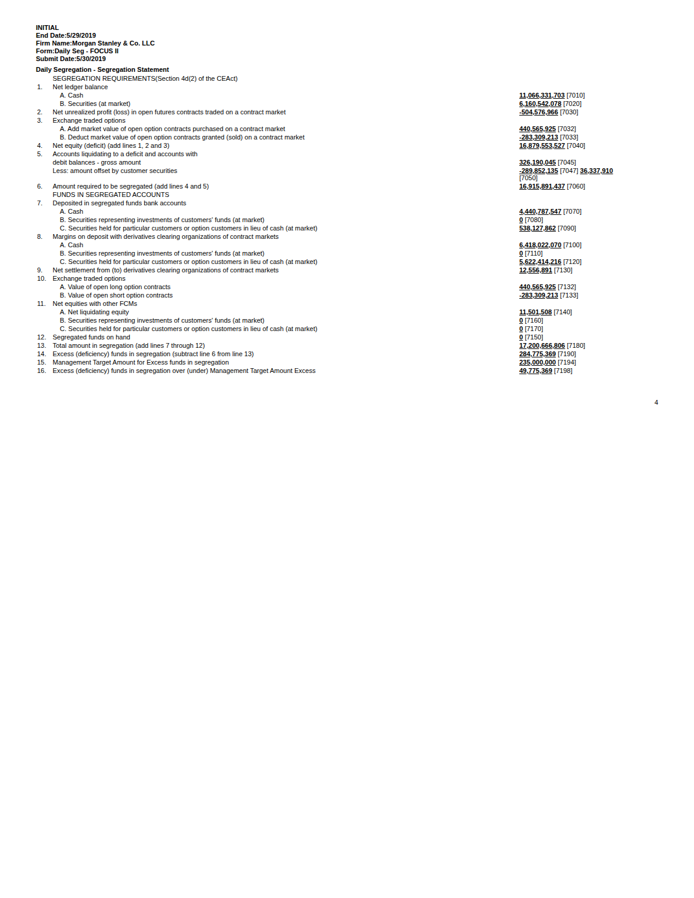INITIAL
End Date:5/29/2019
Firm Name:Morgan Stanley & Co. LLC
Form:Daily Seg - FOCUS II
Submit Date:5/30/2019
Daily Segregation - Segregation Statement
| | SEGREGATION REQUIREMENTS(Section 4d(2) of the CEAct) | |
| 1. | Net ledger balance | |
| | A. Cash | 11,066,331,703 [7010] |
| | B. Securities (at market) | 6,160,542,078 [7020] |
| 2. | Net unrealized profit (loss) in open futures contracts traded on a contract market | -504,576,966 [7030] |
| 3. | Exchange traded options | |
| | A. Add market value of open option contracts purchased on a contract market | 440,565,925 [7032] |
| | B. Deduct market value of open option contracts granted (sold) on a contract market | -283,309,213 [7033] |
| 4. | Net equity (deficit) (add lines 1, 2 and 3) | 16,879,553,527 [7040] |
| 5. | Accounts liquidating to a deficit and accounts with | |
| | debit balances - gross amount | 326,190,045 [7045] |
| | Less: amount offset by customer securities | -289,852,135 [7047] 36,337,910 [7050] |
| 6. | Amount required to be segregated (add lines 4 and 5) | 16,915,891,437 [7060] |
| | FUNDS IN SEGREGATED ACCOUNTS | |
| 7. | Deposited in segregated funds bank accounts | |
| | A. Cash | 4,440,787,547 [7070] |
| | B. Securities representing investments of customers' funds (at market) | 0 [7080] |
| | C. Securities held for particular customers or option customers in lieu of cash (at market) | 538,127,862 [7090] |
| 8. | Margins on deposit with derivatives clearing organizations of contract markets | |
| | A. Cash | 6,418,022,070 [7100] |
| | B. Securities representing investments of customers' funds (at market) | 0 [7110] |
| | C. Securities held for particular customers or option customers in lieu of cash (at market) | 5,622,414,216 [7120] |
| 9. | Net settlement from (to) derivatives clearing organizations of contract markets | 12,556,891 [7130] |
| 10. | Exchange traded options | |
| | A. Value of open long option contracts | 440,565,925 [7132] |
| | B. Value of open short option contracts | -283,309,213 [7133] |
| 11. | Net equities with other FCMs | |
| | A. Net liquidating equity | 11,501,508 [7140] |
| | B. Securities representing investments of customers' funds (at market) | 0 [7160] |
| | C. Securities held for particular customers or option customers in lieu of cash (at market) | 0 [7170] |
| 12. | Segregated funds on hand | 0 [7150] |
| 13. | Total amount in segregation (add lines 7 through 12) | 17,200,666,806 [7180] |
| 14. | Excess (deficiency) funds in segregation (subtract line 6 from line 13) | 284,775,369 [7190] |
| 15. | Management Target Amount for Excess funds in segregation | 235,000,000 [7194] |
| 16. | Excess (deficiency) funds in segregation over (under) Management Target Amount Excess | 49,775,369 [7198] |
4